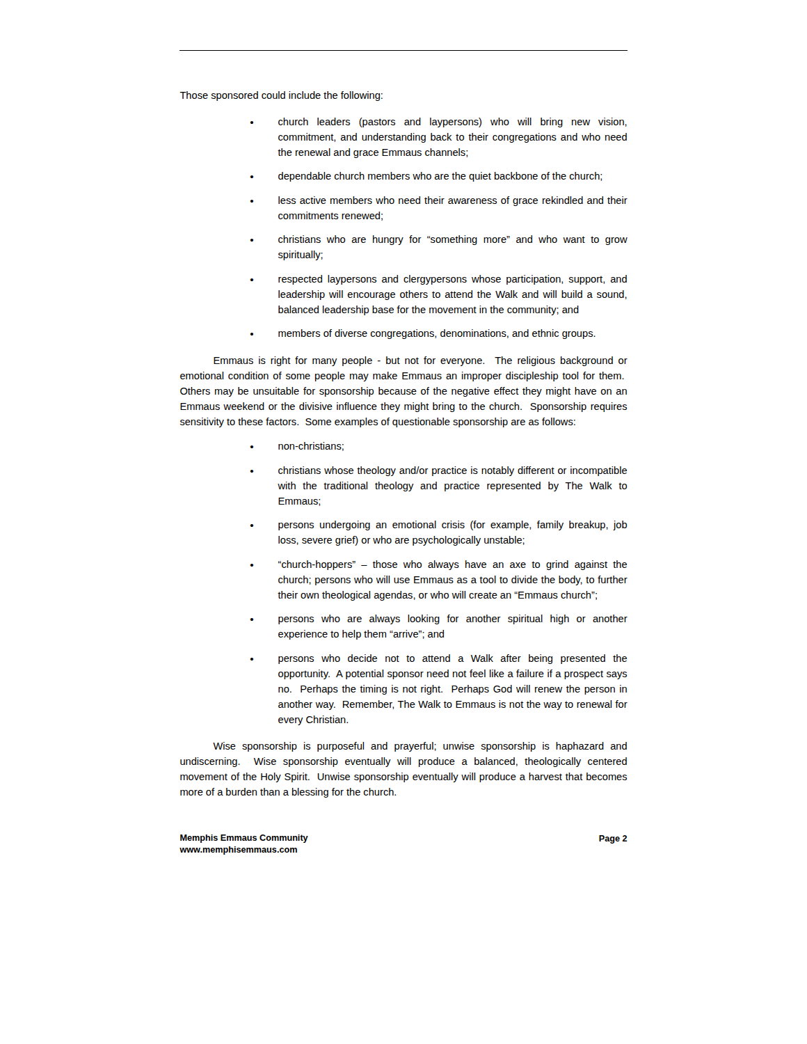Those sponsored could include the following:
church leaders (pastors and laypersons) who will bring new vision, commitment, and understanding back to their congregations and who need the renewal and grace Emmaus channels;
dependable church members who are the quiet backbone of the church;
less active members who need their awareness of grace rekindled and their commitments renewed;
christians who are hungry for “something more” and who want to grow spiritually;
respected laypersons and clergypersons whose participation, support, and leadership will encourage others to attend the Walk and will build a sound, balanced leadership base for the movement in the community; and
members of diverse congregations, denominations, and ethnic groups.
Emmaus is right for many people - but not for everyone. The religious background or emotional condition of some people may make Emmaus an improper discipleship tool for them. Others may be unsuitable for sponsorship because of the negative effect they might have on an Emmaus weekend or the divisive influence they might bring to the church. Sponsorship requires sensitivity to these factors. Some examples of questionable sponsorship are as follows:
non-christians;
christians whose theology and/or practice is notably different or incompatible with the traditional theology and practice represented by The Walk to Emmaus;
persons undergoing an emotional crisis (for example, family breakup, job loss, severe grief) or who are psychologically unstable;
“church-hoppers” – those who always have an axe to grind against the church; persons who will use Emmaus as a tool to divide the body, to further their own theological agendas, or who will create an “Emmaus church”;
persons who are always looking for another spiritual high or another experience to help them “arrive”; and
persons who decide not to attend a Walk after being presented the opportunity. A potential sponsor need not feel like a failure if a prospect says no. Perhaps the timing is not right. Perhaps God will renew the person in another way. Remember, The Walk to Emmaus is not the way to renewal for every Christian.
Wise sponsorship is purposeful and prayerful; unwise sponsorship is haphazard and undiscerning. Wise sponsorship eventually will produce a balanced, theologically centered movement of the Holy Spirit. Unwise sponsorship eventually will produce a harvest that becomes more of a burden than a blessing for the church.
Memphis Emmaus Community
www.memphisemmaus.com
Page 2